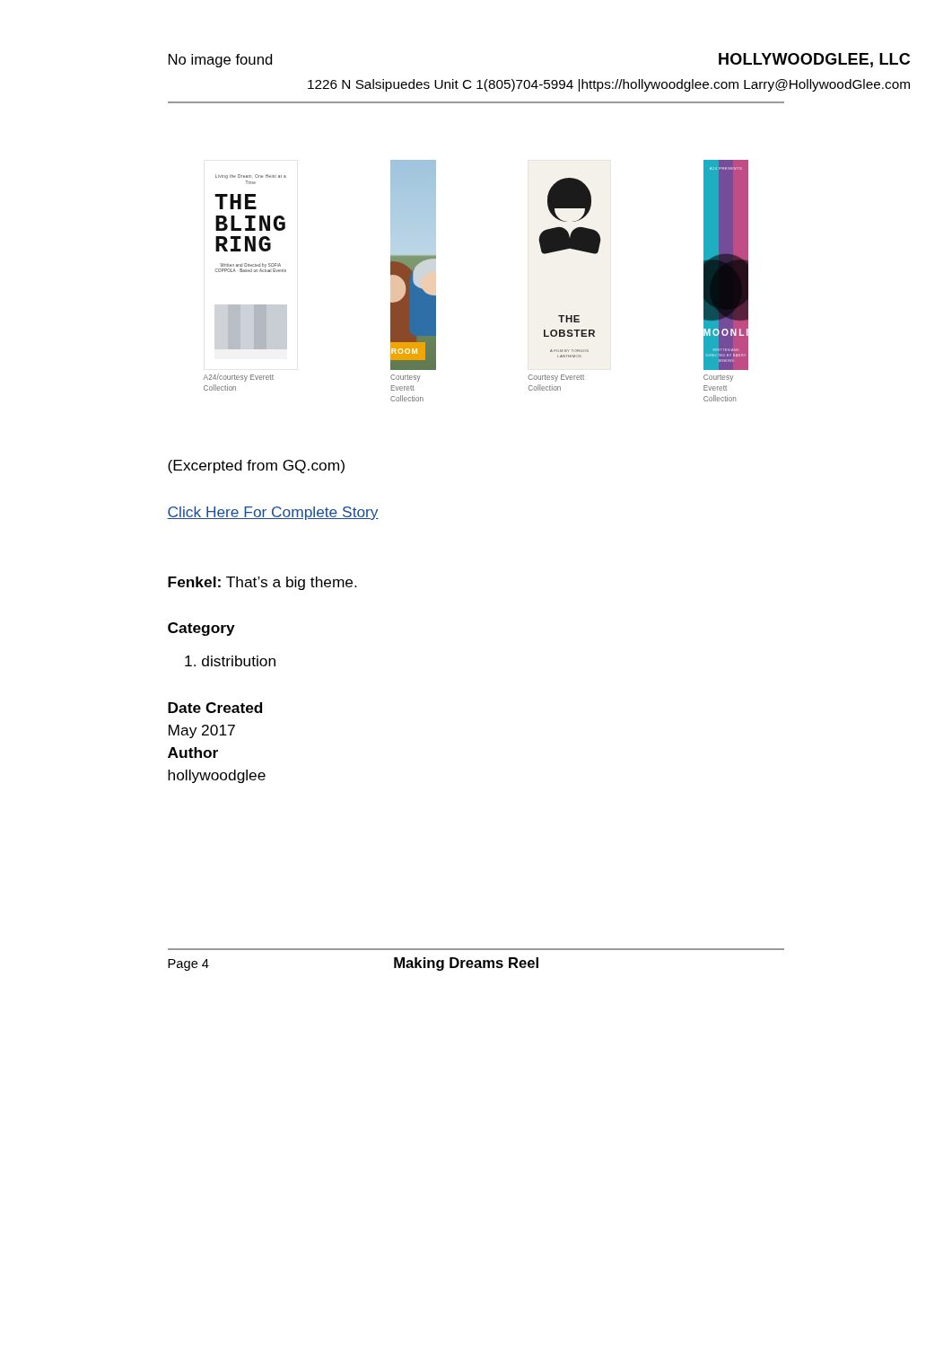No image found
HOLLYWOODGLEE, LLC
1226 N Salsipuedes Unit C 1(805)704-5994 |https://hollywoodglee.com Larry@HollywoodGlee.com
Living the Dream, One Heist at a Time
THE BLING RING
Written and Directed by SOFIA COPPOLA · Based on Actual Events
A24/courtesy Everett Collection
ROOM
Courtesy Everett Collection
THE LOBSTER
A FILM BY YORGOS LANTHIMOS
Courtesy Everett Collection
A24 PRESENTS
MOONLIGHT
WRITTEN AND DIRECTED BY BARRY JENKINS
Courtesy Everett Collection
(Excerpted from GQ.com)
Click Here For Complete Story
Fenkel: That’s a big theme.
Category
distribution
Date Created
May 2017
Author
hollywoodglee
Page 4
Making Dreams Reel